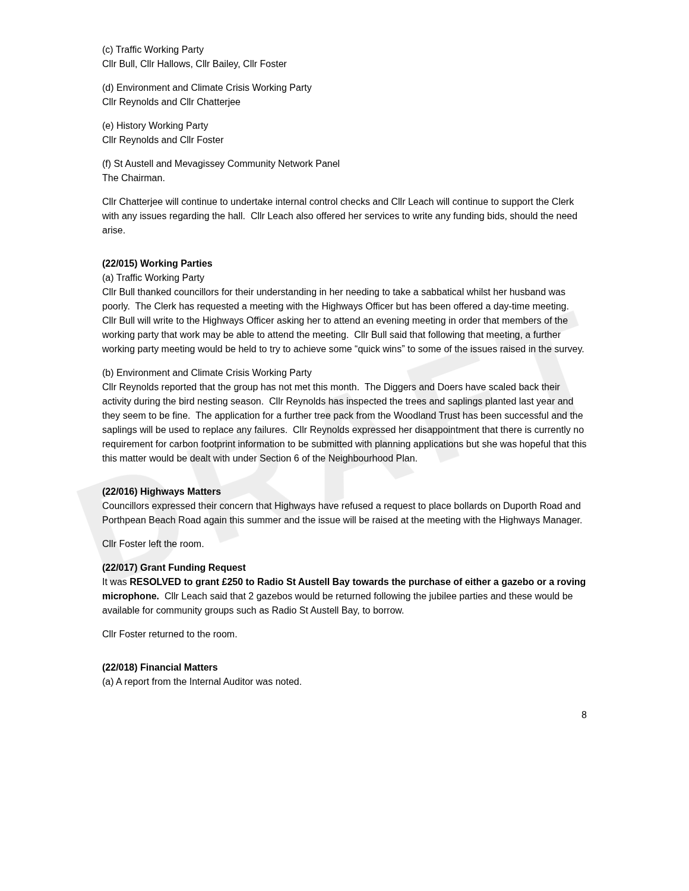DRAFT
(c) Traffic Working Party
Cllr Bull, Cllr Hallows, Cllr Bailey, Cllr Foster
(d) Environment and Climate Crisis Working Party
Cllr Reynolds and Cllr Chatterjee
(e) History Working Party
Cllr Reynolds and Cllr Foster
(f) St Austell and Mevagissey Community Network Panel
The Chairman.
Cllr Chatterjee will continue to undertake internal control checks and Cllr Leach will continue to support the Clerk with any issues regarding the hall. Cllr Leach also offered her services to write any funding bids, should the need arise.
(22/015) Working Parties
(a) Traffic Working Party
Cllr Bull thanked councillors for their understanding in her needing to take a sabbatical whilst her husband was poorly. The Clerk has requested a meeting with the Highways Officer but has been offered a day-time meeting. Cllr Bull will write to the Highways Officer asking her to attend an evening meeting in order that members of the working party that work may be able to attend the meeting. Cllr Bull said that following that meeting, a further working party meeting would be held to try to achieve some “quick wins” to some of the issues raised in the survey.
(b) Environment and Climate Crisis Working Party
Cllr Reynolds reported that the group has not met this month. The Diggers and Doers have scaled back their activity during the bird nesting season. Cllr Reynolds has inspected the trees and saplings planted last year and they seem to be fine. The application for a further tree pack from the Woodland Trust has been successful and the saplings will be used to replace any failures. Cllr Reynolds expressed her disappointment that there is currently no requirement for carbon footprint information to be submitted with planning applications but she was hopeful that this this matter would be dealt with under Section 6 of the Neighbourhood Plan.
(22/016) Highways Matters
Councillors expressed their concern that Highways have refused a request to place bollards on Duporth Road and Porthpean Beach Road again this summer and the issue will be raised at the meeting with the Highways Manager.
Cllr Foster left the room.
(22/017) Grant Funding Request
It was RESOLVED to grant £250 to Radio St Austell Bay towards the purchase of either a gazebo or a roving microphone. Cllr Leach said that 2 gazebos would be returned following the jubilee parties and these would be available for community groups such as Radio St Austell Bay, to borrow.
Cllr Foster returned to the room.
(22/018) Financial Matters
(a) A report from the Internal Auditor was noted.
8